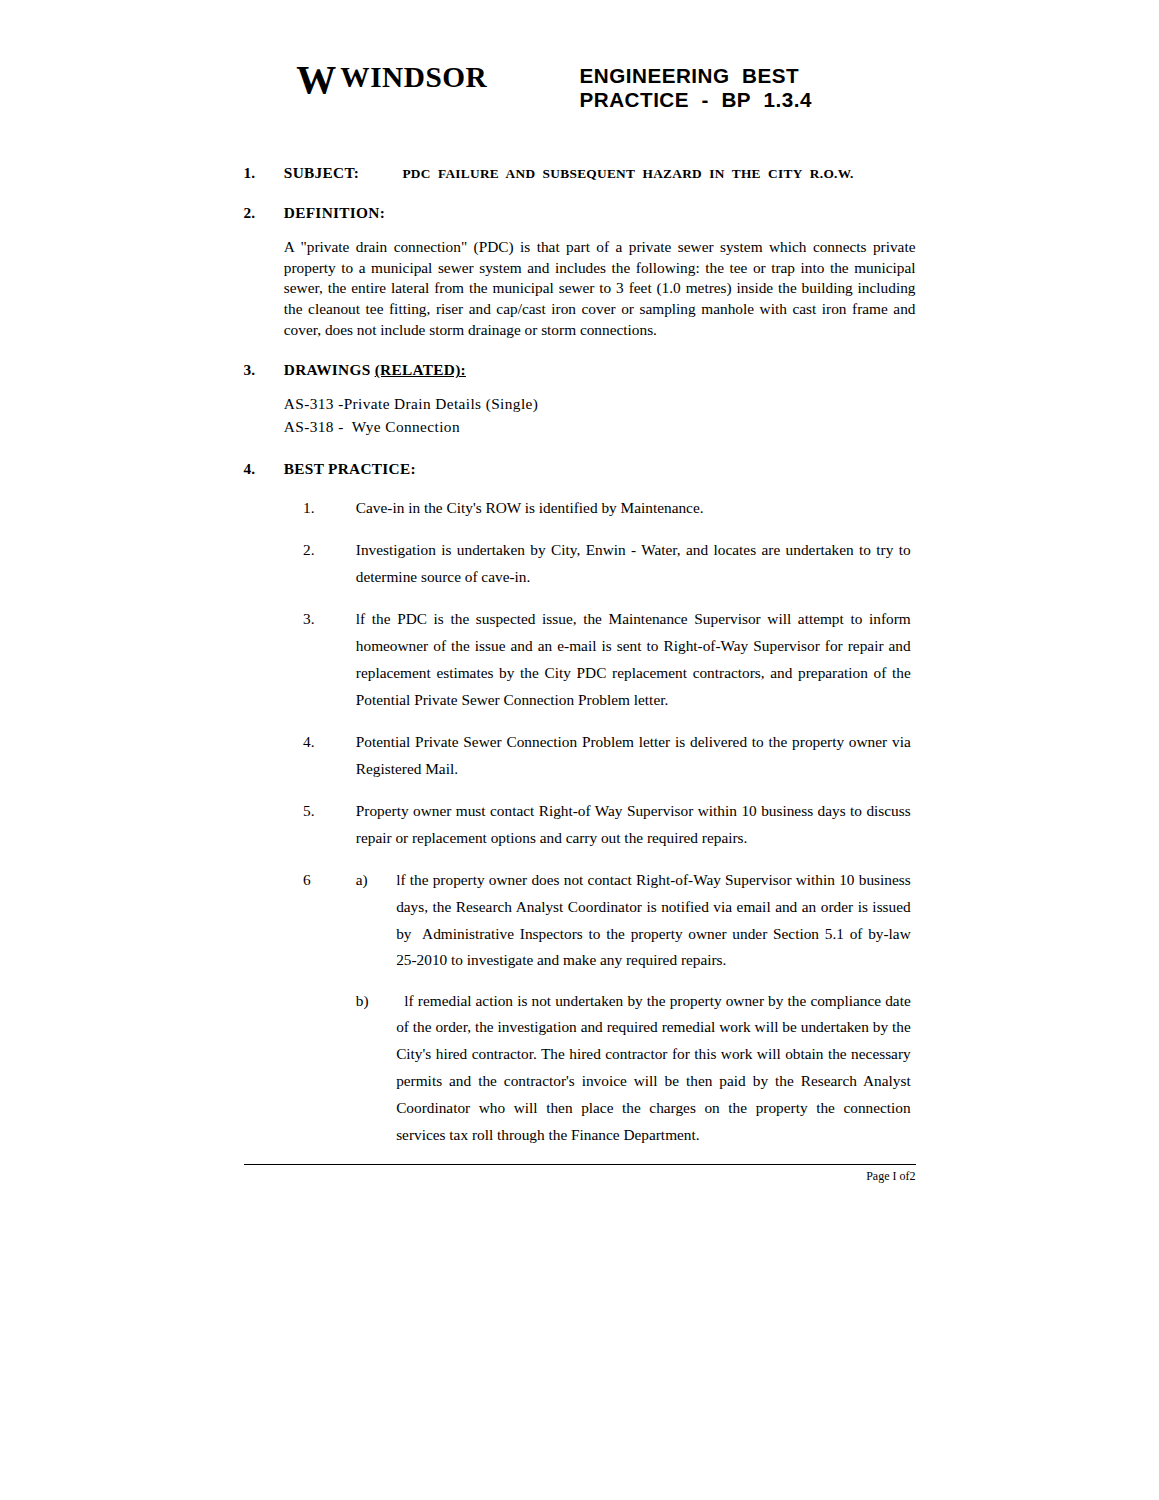WWINDSOR
ENGINEERING BEST PRACTICE - BP 1.3.4
1. SUBJECT: PDC FAILURE AND SUBSEQUENT HAZARD IN THE CITY R.O.W.
2. DEFINITION:
A "private drain connection" (PDC) is that part of a private sewer system which connects private property to a municipal sewer system and includes the following: the tee or trap into the municipal sewer, the entire lateral from the municipal sewer to 3 feet (1.0 metres) inside the building including the cleanout tee fitting, riser and cap/cast iron cover or sampling manhole with cast iron frame and cover, does not include storm drainage or storm connections.
3. DRAWINGS (RELATED):
AS-313 -Private Drain Details (Single)
AS-318 - Wye Connection
4. BEST PRACTICE:
1. Cave-in in the City's ROW is identified by Maintenance.
2. Investigation is undertaken by City, Enwin - Water, and locates are undertaken to try to determine source of cave-in.
3. lf the PDC is the suspected issue, the Maintenance Supervisor will attempt to inform homeowner of the issue and an e-mail is sent to Right-of-Way Supervisor for repair and replacement estimates by the City PDC replacement contractors, and preparation of the Potential Private Sewer Connection Problem letter.
4. Potential Private Sewer Connection Problem letter is delivered to the property owner via Registered Mail.
5. Property owner must contact Right-of Way Supervisor within 10 business days to discuss repair or replacement options and carry out the required repairs.
6
a) lf the property owner does not contact Right-of-Way Supervisor within 10 business days, the Research Analyst Coordinator is notified via email and an order is issued by Administrative Inspectors to the property owner under Section 5.1 of by-law 25-2010 to investigate and make any required repairs.
b) lf remedial action is not undertaken by the property owner by the compliance date of the order, the investigation and required remedial work will be undertaken by the City's hired contractor. The hired contractor for this work will obtain the necessary permits and the contractor's invoice will be then paid by the Research Analyst Coordinator who will then place the charges on the property the connection services tax roll through the Finance Department.
Page I of2